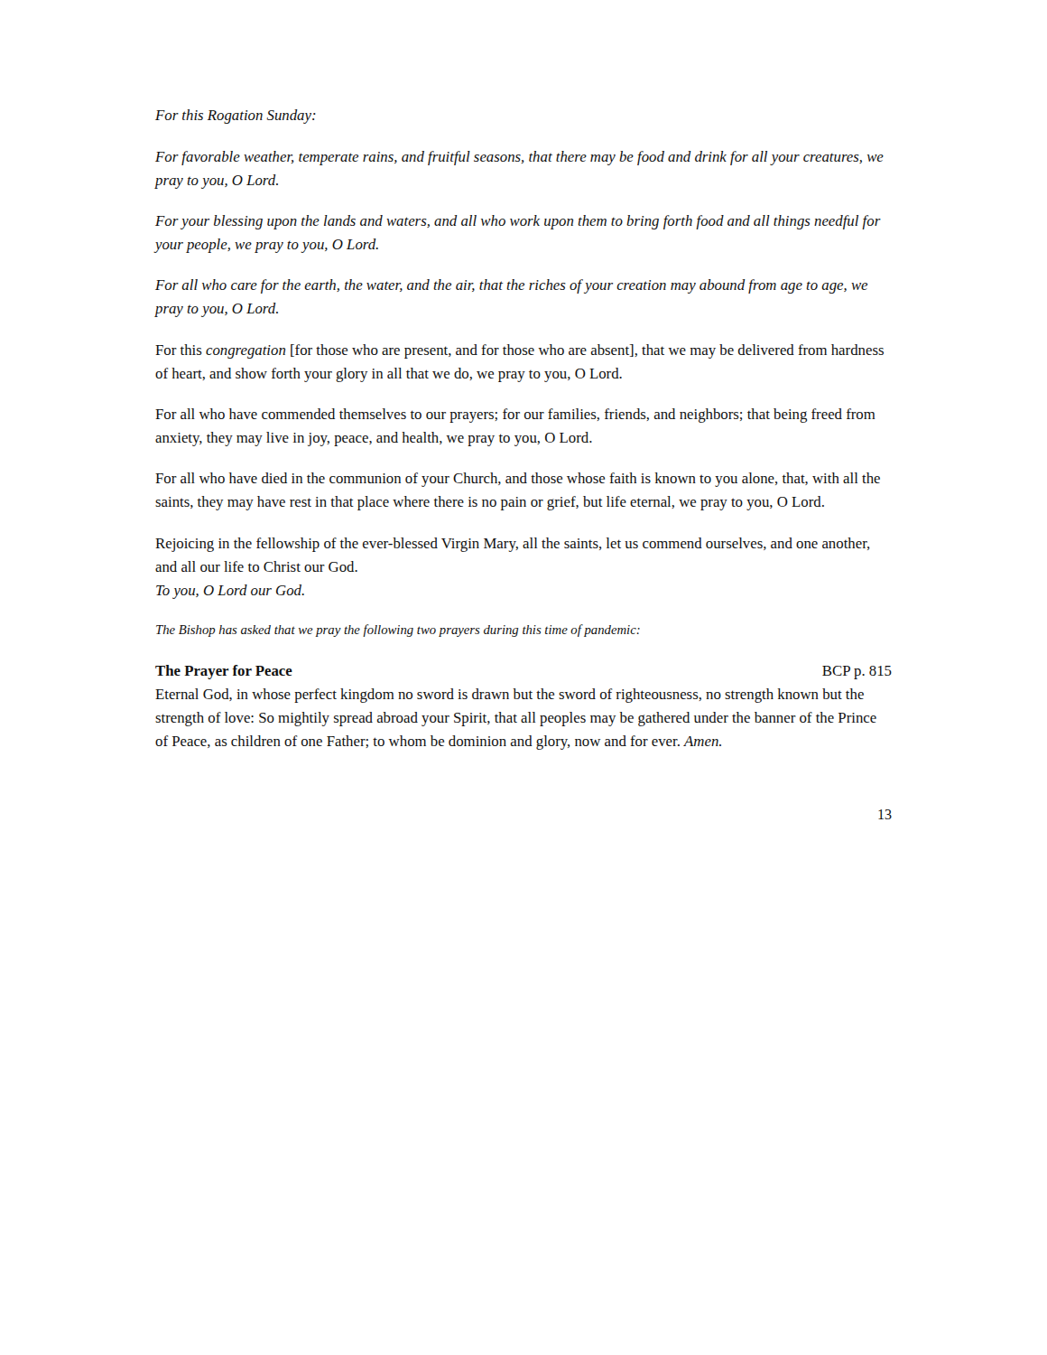For this Rogation Sunday:
For favorable weather, temperate rains, and fruitful seasons, that there may be food and drink for all your creatures, we pray to you, O Lord.
For your blessing upon the lands and waters, and all who work upon them to bring forth food and all things needful for your people, we pray to you, O Lord.
For all who care for the earth, the water, and the air, that the riches of your creation may abound from age to age, we pray to you, O Lord.
For this congregation [for those who are present, and for those who are absent], that we may be delivered from hardness of heart, and show forth your glory in all that we do, we pray to you, O Lord.
For all who have commended themselves to our prayers; for our families, friends, and neighbors; that being freed from anxiety, they may live in joy, peace, and health, we pray to you, O Lord.
For all who have died in the communion of your Church, and those whose faith is known to you alone, that, with all the saints, they may have rest in that place where there is no pain or grief, but life eternal, we pray to you, O Lord.
Rejoicing in the fellowship of the ever-blessed Virgin Mary, all the saints, let us commend ourselves, and one another, and all our life to Christ our God.
To you, O Lord our God.
The Bishop has asked that we pray the following two prayers during this time of pandemic:
The Prayer for Peace BCP p. 815
Eternal God, in whose perfect kingdom no sword is drawn but the sword of righteousness, no strength known but the strength of love: So mightily spread abroad your Spirit, that all peoples may be gathered under the banner of the Prince of Peace, as children of one Father; to whom be dominion and glory, now and for ever. Amen.
13